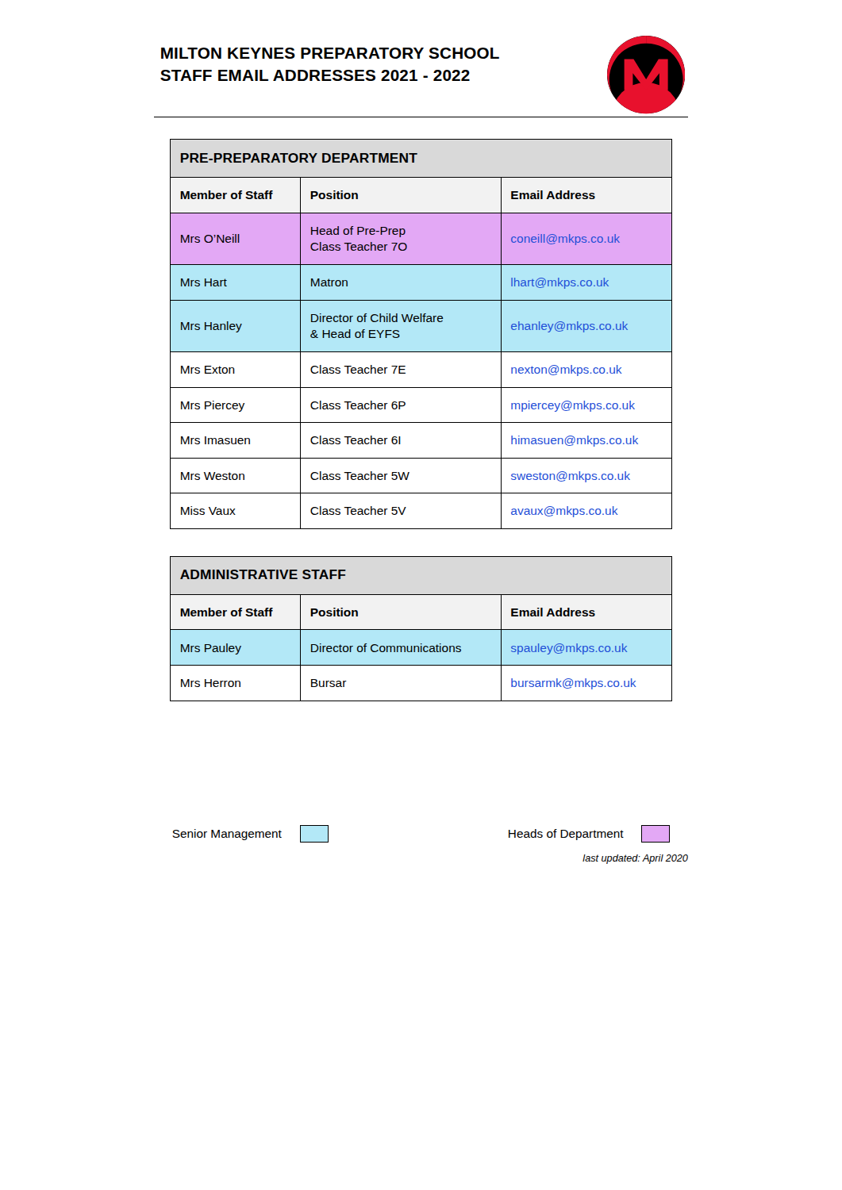MILTON KEYNES PREPARATORY SCHOOL STAFF EMAIL ADDRESSES 2021 - 2022
| PRE-PREPARATORY DEPARTMENT |
| --- |
| Member of Staff | Position | Email Address |
| Mrs O’Neill | Head of Pre-Prep Class Teacher 7O | coneill@mkps.co.uk |
| Mrs Hart | Matron | lhart@mkps.co.uk |
| Mrs Hanley | Director of Child Welfare & Head of EYFS | ehanley@mkps.co.uk |
| Mrs Exton | Class Teacher 7E | nexton@mkps.co.uk |
| Mrs Piercey | Class Teacher 6P | mpiercey@mkps.co.uk |
| Mrs Imasuen | Class Teacher 6I | himasuen@mkps.co.uk |
| Mrs Weston | Class Teacher 5W | sweston@mkps.co.uk |
| Miss Vaux | Class Teacher 5V | avaux@mkps.co.uk |
| ADMINISTRATIVE STAFF |
| --- |
| Member of Staff | Position | Email Address |
| Mrs Pauley | Director of Communications | spauley@mkps.co.uk |
| Mrs Herron | Bursar | bursarmk@mkps.co.uk |
Senior Management
Heads of Department
last updated: April 2020